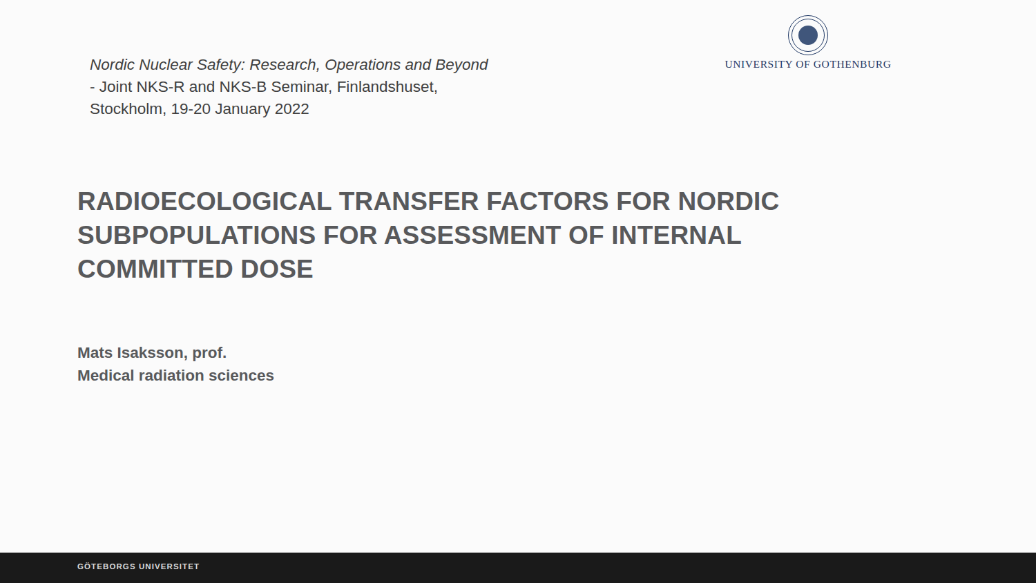UNIVERSITY OF GOTHENBURG
Nordic Nuclear Safety: Research, Operations and Beyond
- Joint NKS-R and NKS-B Seminar, Finlandshuset,
Stockholm, 19-20 January 2022
Radioecological transfer factors for Nordic subpopulations for assessment of internal committed dose
Mats Isaksson, prof.
Medical radiation sciences
GÖTEBORGS UNIVERSITET